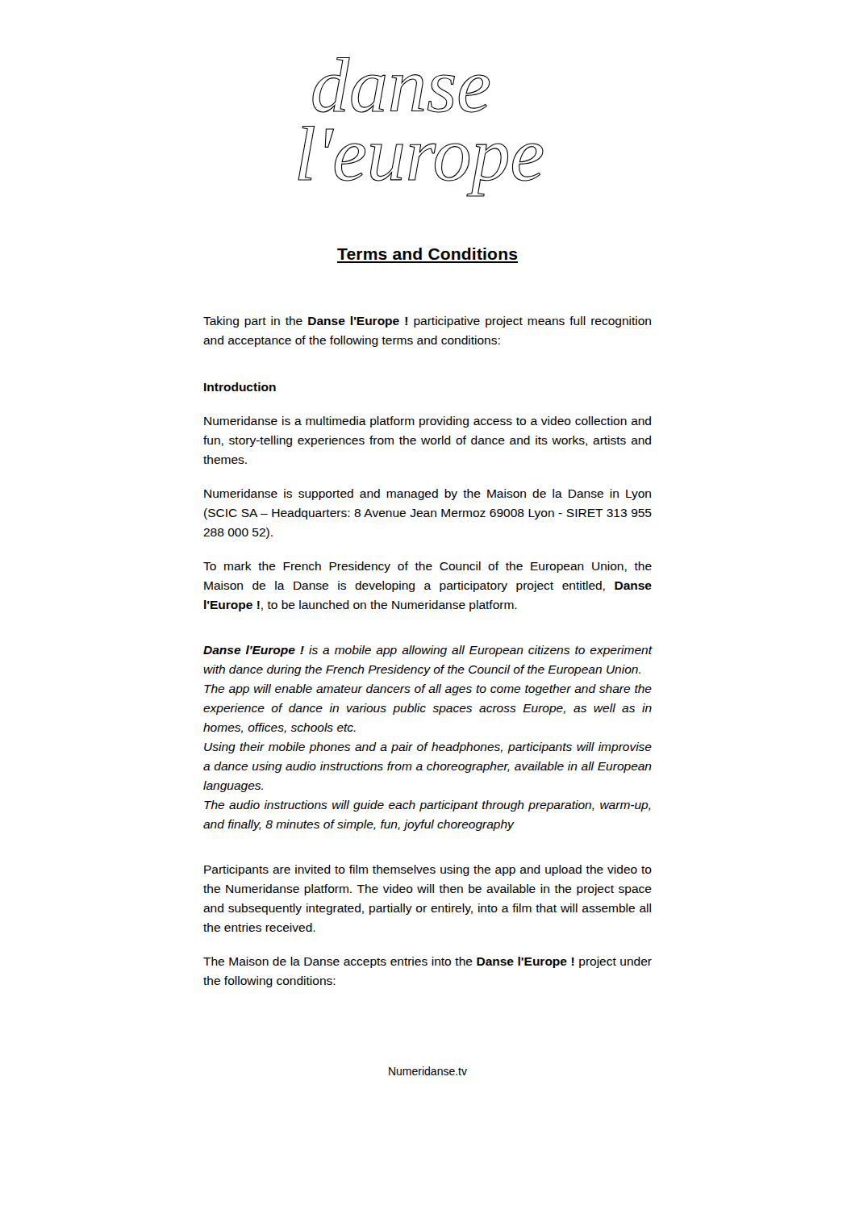Terms and Conditions
Taking part in the Danse l'Europe ! participative project means full recognition and acceptance of the following terms and conditions:
Introduction
Numeridanse is a multimedia platform providing access to a video collection and fun, story-telling experiences from the world of dance and its works, artists and themes.
Numeridanse is supported and managed by the Maison de la Danse in Lyon (SCIC SA – Headquarters: 8 Avenue Jean Mermoz 69008 Lyon - SIRET 313 955 288 000 52).
To mark the French Presidency of the Council of the European Union, the Maison de la Danse is developing a participatory project entitled, Danse l'Europe !, to be launched on the Numeridanse platform.
Danse l'Europe ! is a mobile app allowing all European citizens to experiment with dance during the French Presidency of the Council of the European Union.
The app will enable amateur dancers of all ages to come together and share the experience of dance in various public spaces across Europe, as well as in homes, offices, schools etc.
Using their mobile phones and a pair of headphones, participants will improvise a dance using audio instructions from a choreographer, available in all European languages.
The audio instructions will guide each participant through preparation, warm-up, and finally, 8 minutes of simple, fun, joyful choreography
Participants are invited to film themselves using the app and upload the video to the Numeridanse platform. The video will then be available in the project space and subsequently integrated, partially or entirely, into a film that will assemble all the entries received.
The Maison de la Danse accepts entries into the Danse l'Europe ! project under the following conditions:
Numeridanse.tv